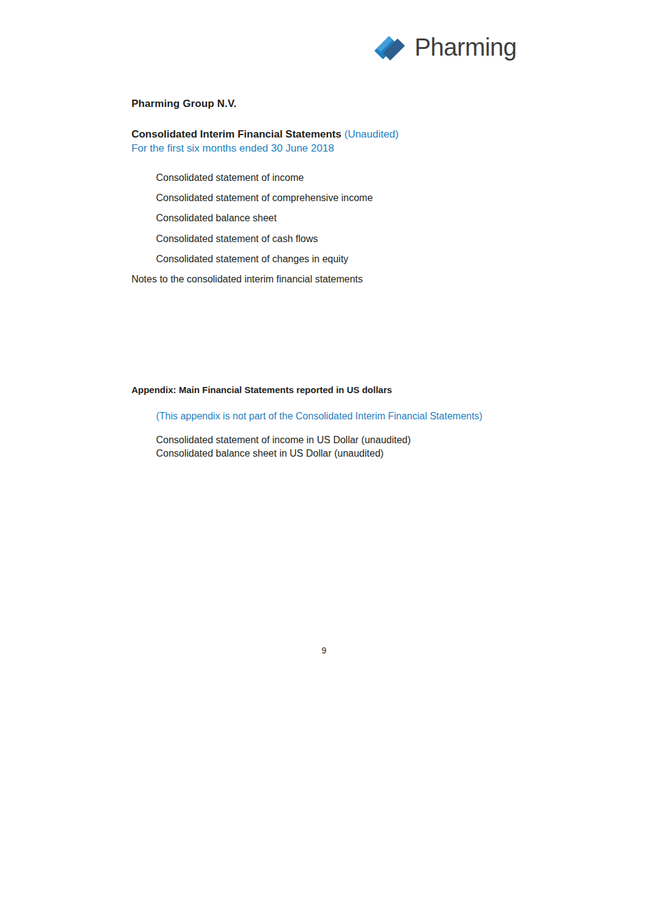Pharming
Pharming Group N.V.
Consolidated Interim Financial Statements (Unaudited)
For the first six months ended 30 June 2018
Consolidated statement of income
Consolidated statement of comprehensive income
Consolidated balance sheet
Consolidated statement of cash flows
Consolidated statement of changes in equity
Notes to the consolidated interim financial statements
Appendix: Main Financial Statements reported in US dollars
(This appendix is not part of the Consolidated Interim Financial Statements)
Consolidated statement of income in US Dollar (unaudited)
Consolidated balance sheet in US Dollar (unaudited)
9